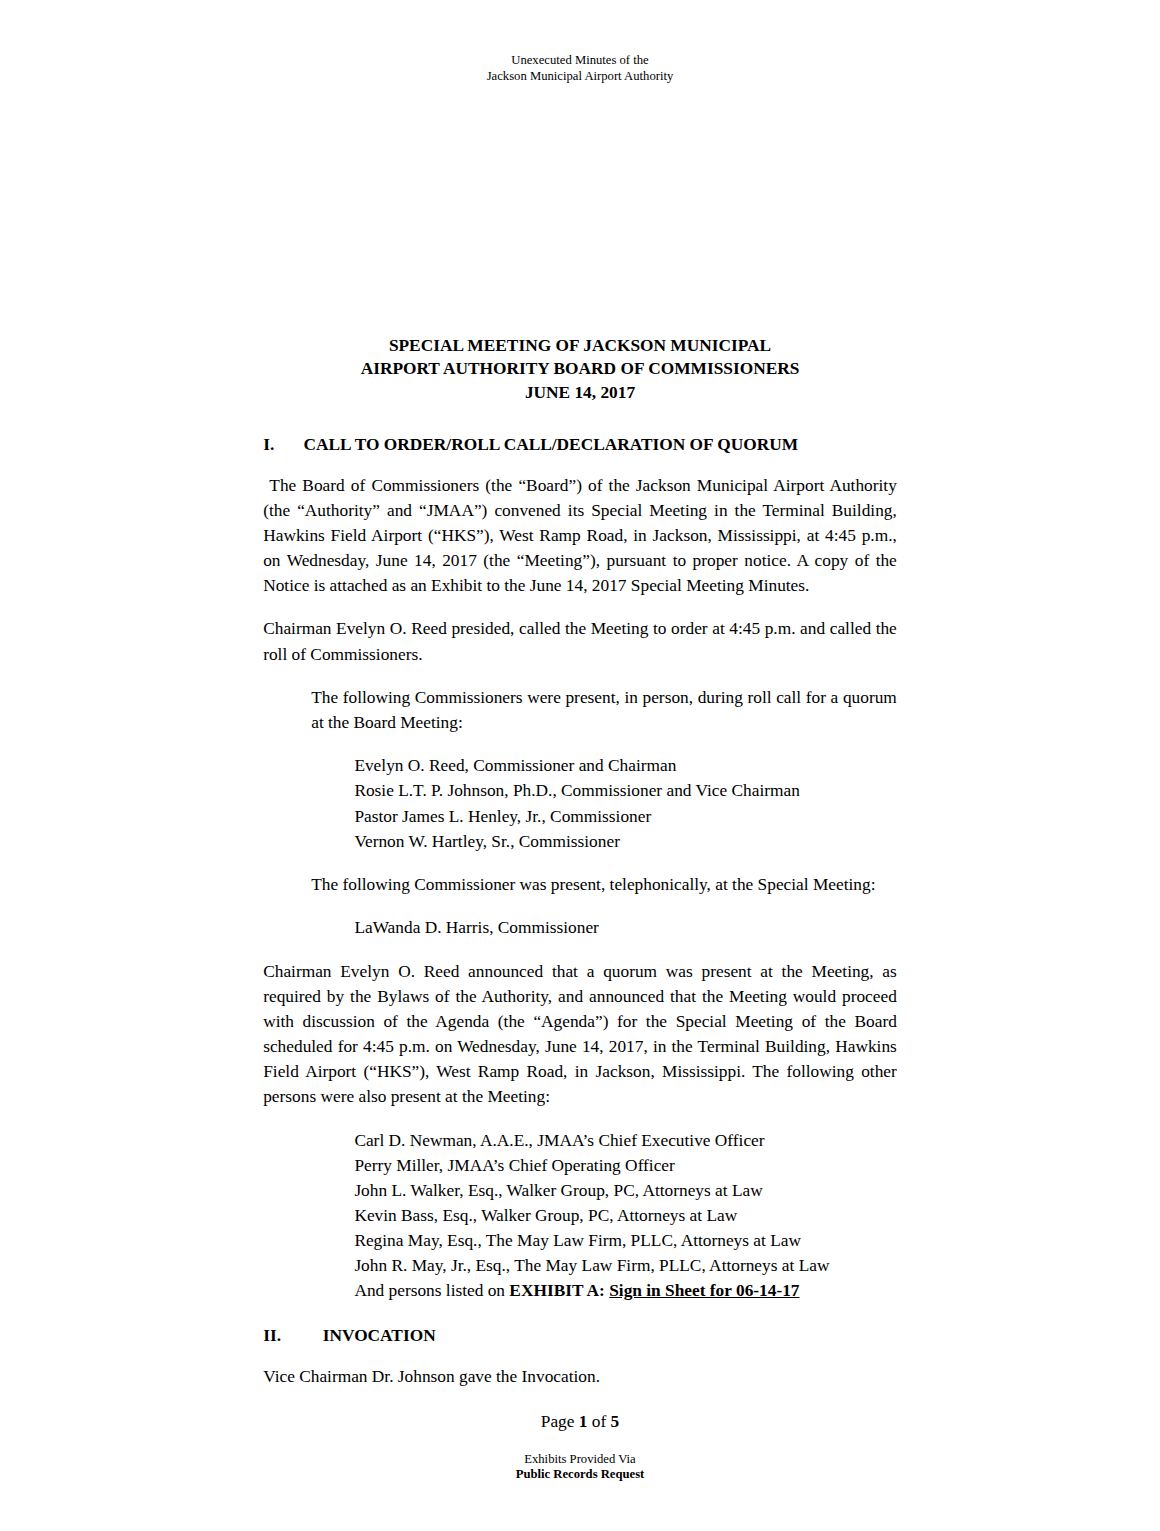Unexecuted Minutes of the
Jackson Municipal Airport Authority
Special Meeting of Jackson Municipal
Airport Authority Board of Commissioners
June 14, 2017
I. CALL TO ORDER/ROLL CALL/DECLARATION OF QUORUM
The Board of Commissioners (the “Board”) of the Jackson Municipal Airport Authority (the “Authority” and “JMAA”) convened its Special Meeting in the Terminal Building, Hawkins Field Airport (“HKS”), West Ramp Road, in Jackson, Mississippi, at 4:45 p.m., on Wednesday, June 14, 2017 (the “Meeting”), pursuant to proper notice. A copy of the Notice is attached as an Exhibit to the June 14, 2017 Special Meeting Minutes.
Chairman Evelyn O. Reed presided, called the Meeting to order at 4:45 p.m. and called the roll of Commissioners.
The following Commissioners were present, in person, during roll call for a quorum at the Board Meeting:
Evelyn O. Reed, Commissioner and Chairman
Rosie L.T. P. Johnson, Ph.D., Commissioner and Vice Chairman
Pastor James L. Henley, Jr., Commissioner
Vernon W. Hartley, Sr., Commissioner
The following Commissioner was present, telephonically, at the Special Meeting:
LaWanda D. Harris, Commissioner
Chairman Evelyn O. Reed announced that a quorum was present at the Meeting, as required by the Bylaws of the Authority, and announced that the Meeting would proceed with discussion of the Agenda (the “Agenda”) for the Special Meeting of the Board scheduled for 4:45 p.m. on Wednesday, June 14, 2017, in the Terminal Building, Hawkins Field Airport (“HKS”), West Ramp Road, in Jackson, Mississippi. The following other persons were also present at the Meeting:
Carl D. Newman, A.A.E., JMAA’s Chief Executive Officer
Perry Miller, JMAA’s Chief Operating Officer
John L. Walker, Esq., Walker Group, PC, Attorneys at Law
Kevin Bass, Esq., Walker Group, PC, Attorneys at Law
Regina May, Esq., The May Law Firm, PLLC, Attorneys at Law
John R. May, Jr., Esq., The May Law Firm, PLLC, Attorneys at Law
And persons listed on EXHIBIT A: Sign in Sheet for 06-14-17
II. INVOCATION
Vice Chairman Dr. Johnson gave the Invocation.
Page 1 of 5
Exhibits Provided Via
Public Records Request